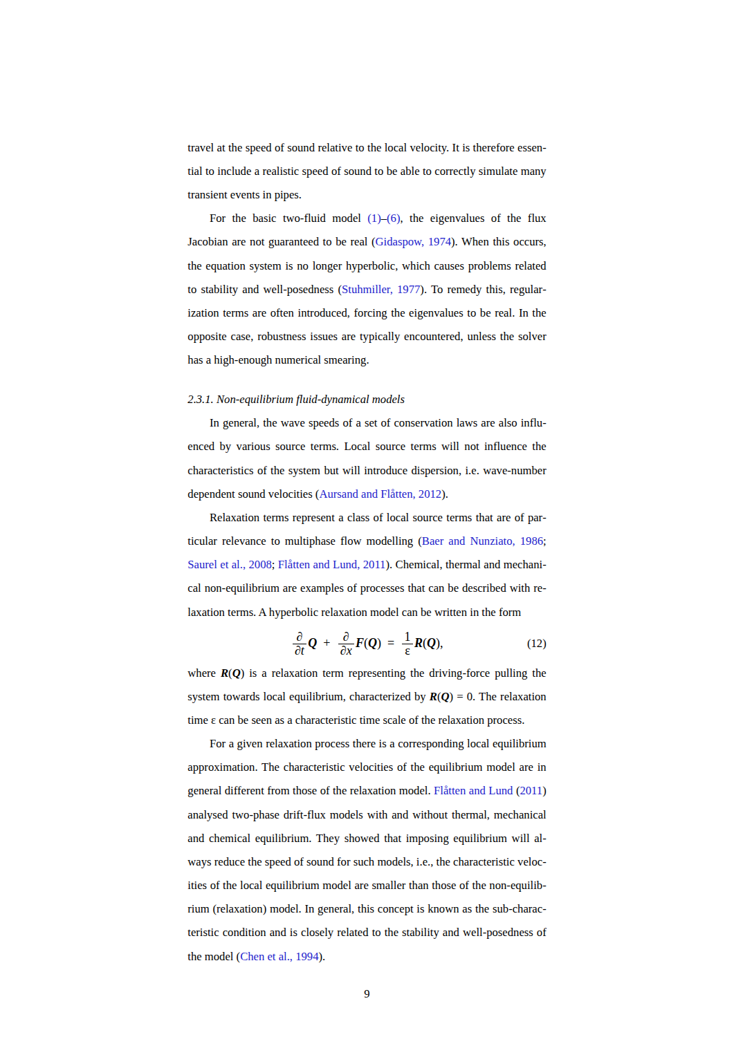travel at the speed of sound relative to the local velocity. It is therefore essential to include a realistic speed of sound to be able to correctly simulate many transient events in pipes.
For the basic two-fluid model (1)–(6), the eigenvalues of the flux Jacobian are not guaranteed to be real (Gidaspow, 1974). When this occurs, the equation system is no longer hyperbolic, which causes problems related to stability and well-posedness (Stuhmiller, 1977). To remedy this, regularization terms are often introduced, forcing the eigenvalues to be real. In the opposite case, robustness issues are typically encountered, unless the solver has a high-enough numerical smearing.
2.3.1. Non-equilibrium fluid-dynamical models
In general, the wave speeds of a set of conservation laws are also influenced by various source terms. Local source terms will not influence the characteristics of the system but will introduce dispersion, i.e. wave-number dependent sound velocities (Aursand and Flåtten, 2012).
Relaxation terms represent a class of local source terms that are of particular relevance to multiphase flow modelling (Baer and Nunziato, 1986; Saurel et al., 2008; Flåtten and Lund, 2011). Chemical, thermal and mechanical non-equilibrium are examples of processes that can be described with relaxation terms. A hyperbolic relaxation model can be written in the form
∂∂t Q + ∂∂x F(Q) = 1 ε R(Q), (12)
where R(Q) is a relaxation term representing the driving-force pulling the system towards local equilibrium, characterized by R(Q) = 0. The relaxation time ε can be seen as a characteristic time scale of the relaxation process.
For a given relaxation process there is a corresponding local equilibrium approximation. The characteristic velocities of the equilibrium model are in general different from those of the relaxation model. Flåtten and Lund (2011) analysed two-phase drift-flux models with and without thermal, mechanical and chemical equilibrium. They showed that imposing equilibrium will always reduce the speed of sound for such models, i.e., the characteristic velocities of the local equilibrium model are smaller than those of the non-equilibrium (relaxation) model. In general, this concept is known as the sub-characteristic condition and is closely related to the stability and well-posedness of the model (Chen et al., 1994).
9